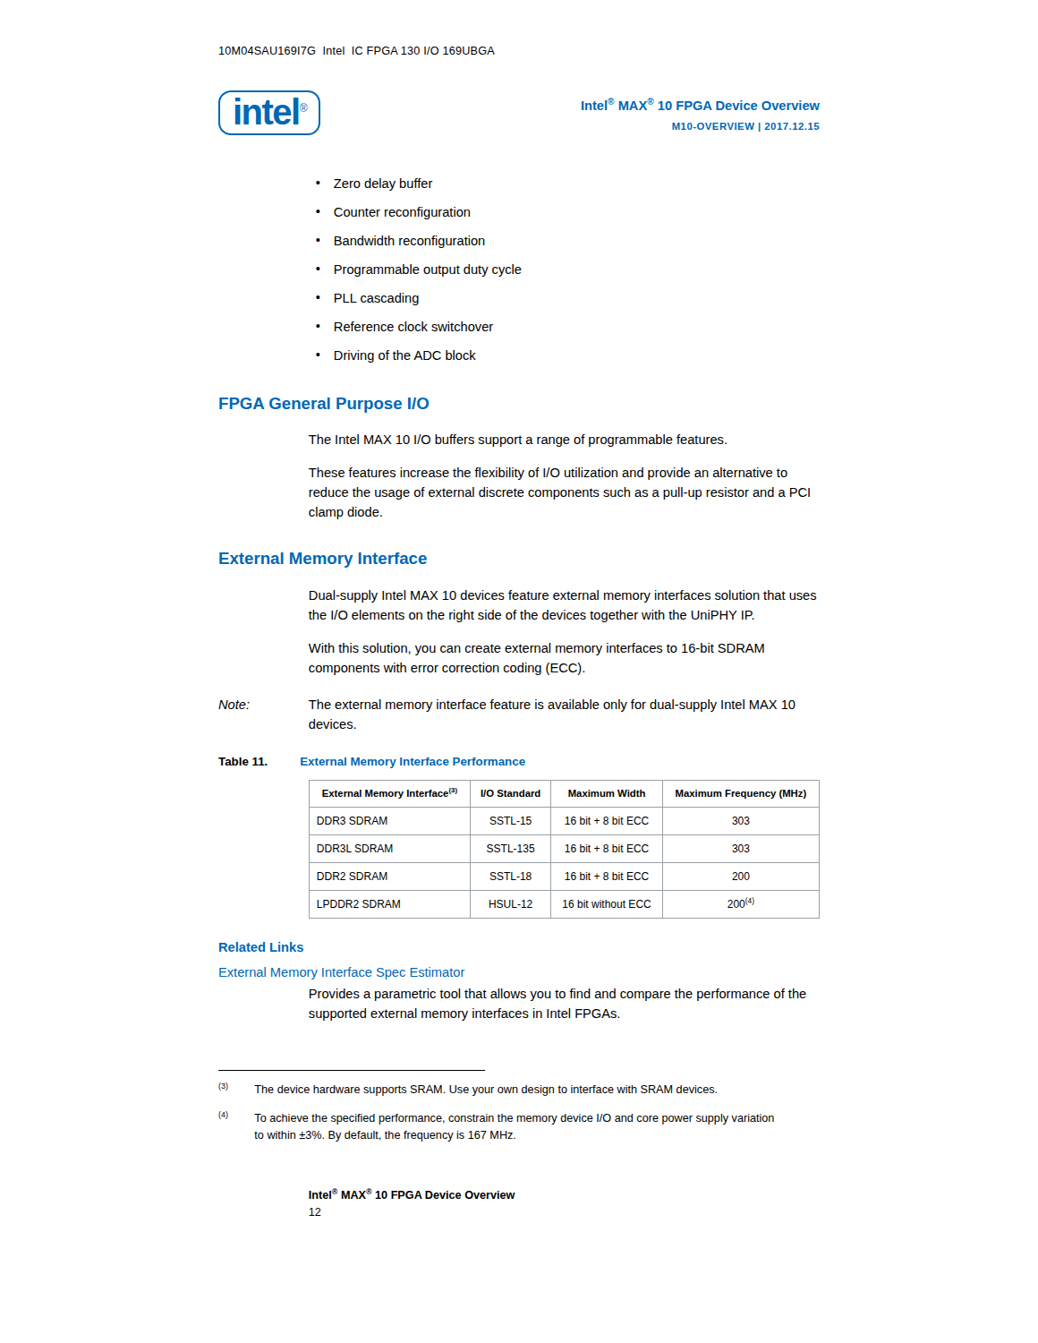10M04SAU169I7G Intel IC FPGA 130 I/O 169UBGA
intel®
Intel® MAX® 10 FPGA Device Overview
M10-OVERVIEW | 2017.12.15
Zero delay buffer
Counter reconfiguration
Bandwidth reconfiguration
Programmable output duty cycle
PLL cascading
Reference clock switchover
Driving of the ADC block
FPGA General Purpose I/O
The Intel MAX 10 I/O buffers support a range of programmable features.
These features increase the flexibility of I/O utilization and provide an alternative to reduce the usage of external discrete components such as a pull-up resistor and a PCI clamp diode.
External Memory Interface
Dual-supply Intel MAX 10 devices feature external memory interfaces solution that uses the I/O elements on the right side of the devices together with the UniPHY IP.
With this solution, you can create external memory interfaces to 16-bit SDRAM components with error correction coding (ECC).
Note:
The external memory interface feature is available only for dual-supply Intel MAX 10 devices.
Table 11. External Memory Interface Performance
| External Memory Interface (3) | I/O Standard | Maximum Width | Maximum Frequency (MHz) |
| --- | --- | --- | --- |
| DDR3 SDRAM | SSTL-15 | 16 bit + 8 bit ECC | 303 |
| DDR3L SDRAM | SSTL-135 | 16 bit + 8 bit ECC | 303 |
| DDR2 SDRAM | SSTL-18 | 16 bit + 8 bit ECC | 200 |
| LPDDR2 SDRAM | HSUL-12 | 16 bit without ECC | 200 (4) |
Related Links
External Memory Interface Spec Estimator
Provides a parametric tool that allows you to find and compare the performance of the supported external memory interfaces in Intel FPGAs.
(3)
The device hardware supports SRAM. Use your own design to interface with SRAM devices.
(4)
To achieve the specified performance, constrain the memory device I/O and core power supply variation to within ±3%. By default, the frequency is 167 MHz.
Intel® MAX® 10 FPGA Device Overview
12